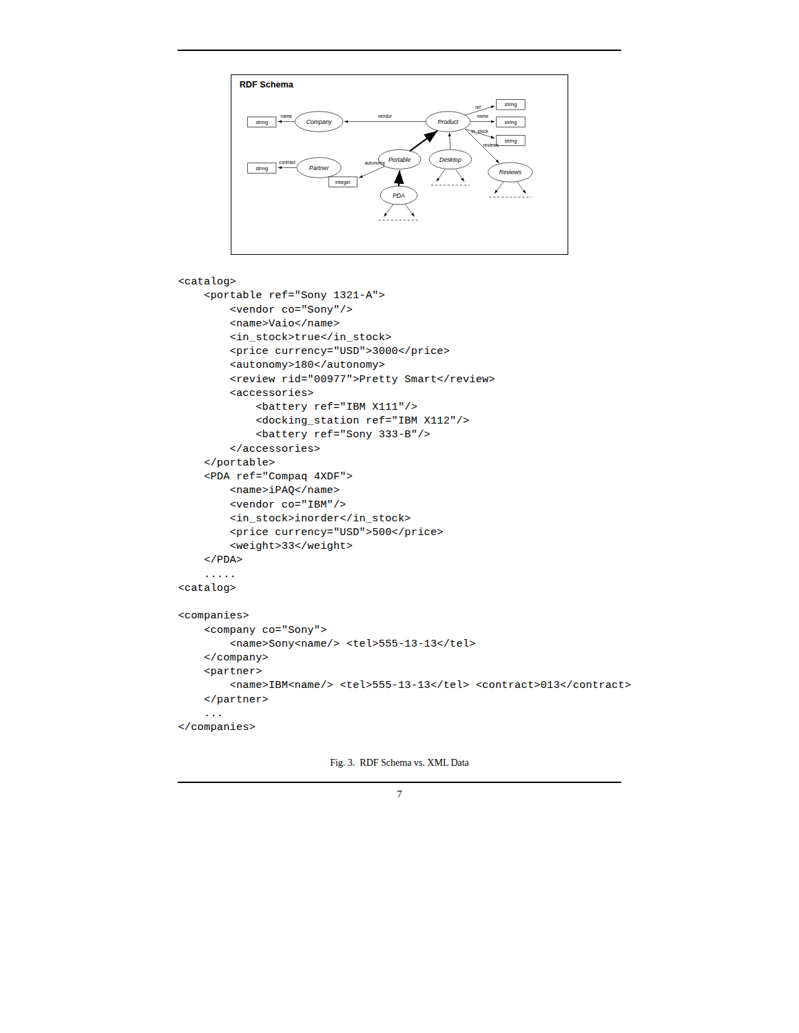RDF Schema
string string string string string integer Company Partner Product Portable Desktop PDA Reviews name contract vendor ref name in_stock autonomy reviews
<catalog>
    <portable ref="Sony 1321-A">
        <vendor co="Sony"/>
        <name>Vaio</name>
        <in_stock>true</in_stock>
        <price currency="USD">3000</price>
        <autonomy>180</autonomy>
        <review rid="00977">Pretty Smart</review>
        <accessories>
            <battery ref="IBM X111"/>
            <docking_station ref="IBM X112"/>
            <battery ref="Sony 333-B"/>
        </accessories>
    </portable>
    <PDA ref="Compaq 4XDF">
        <name>iPAQ</name>
        <vendor co="IBM"/>
        <in_stock>inorder</in_stock>
        <price currency="USD">500</price>
        <weight>33</weight>
    </PDA>
    .....
<catalog>

<companies>
    <company co="Sony">
        <name>Sony<name/> <tel>555-13-13</tel>
    </company>
    <partner>
        <name>IBM<name/> <tel>555-13-13</tel> <contract>013</contract>
    </partner>
    ...
</companies>
Fig. 3. RDF Schema vs. XML Data
7